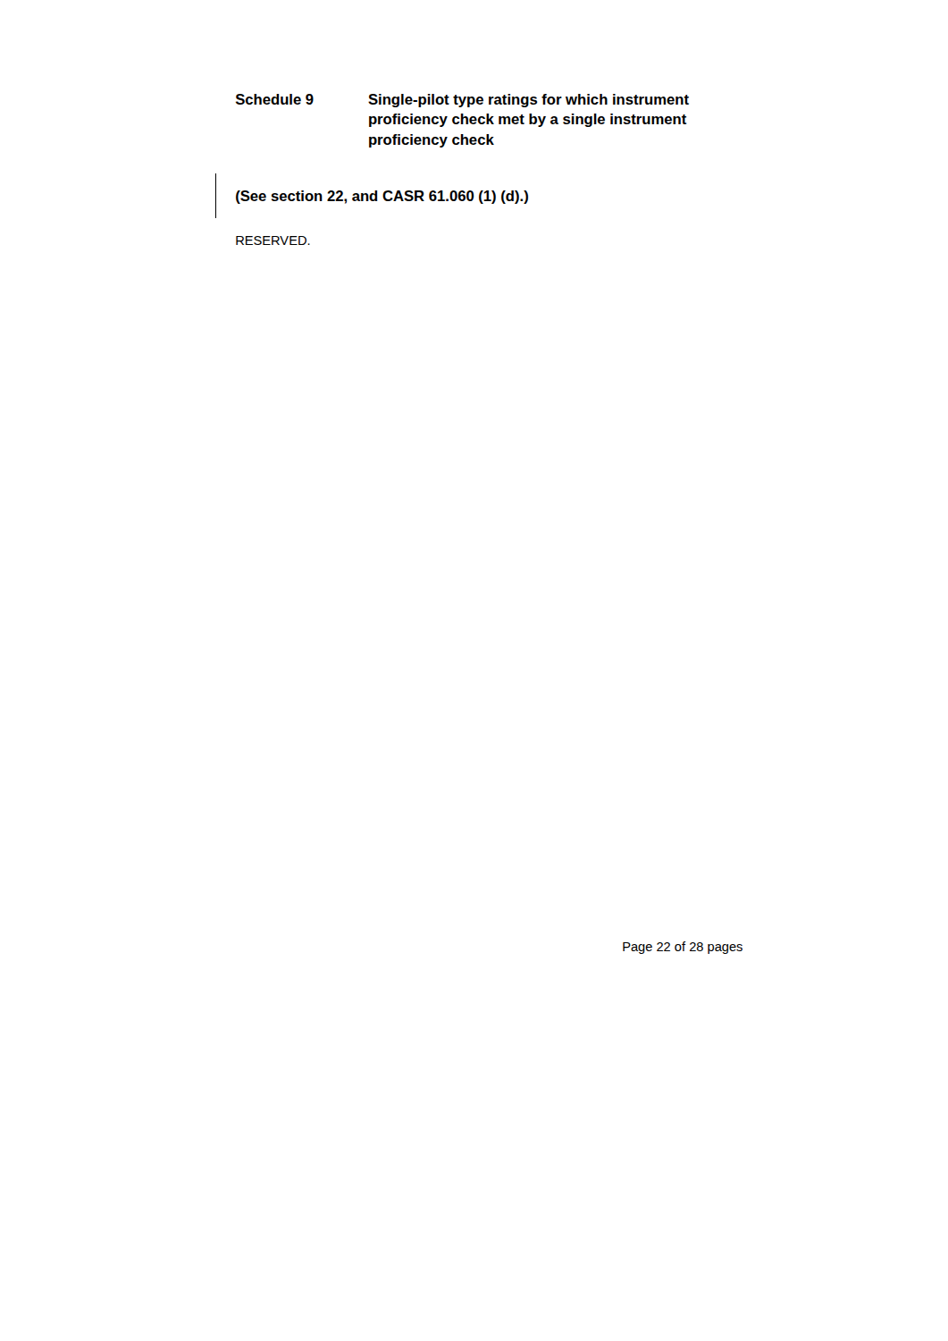Schedule 9 Single-pilot type ratings for which instrument proficiency check met by a single instrument proficiency check
(See section 22, and CASR 61.060 (1) (d).)
RESERVED.
Page 22 of 28 pages